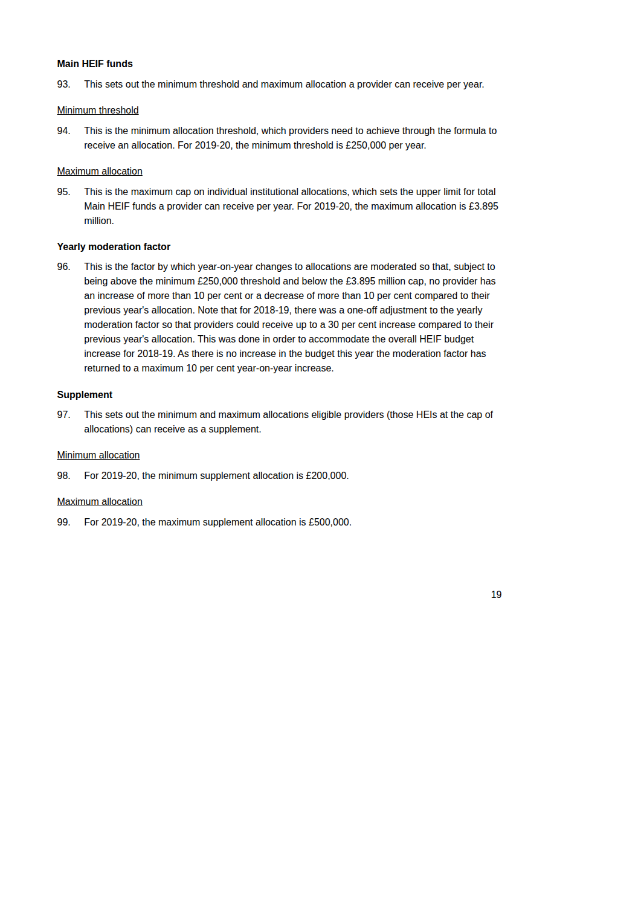Main HEIF funds
93. This sets out the minimum threshold and maximum allocation a provider can receive per year.
Minimum threshold
94. This is the minimum allocation threshold, which providers need to achieve through the formula to receive an allocation. For 2019-20, the minimum threshold is £250,000 per year.
Maximum allocation
95. This is the maximum cap on individual institutional allocations, which sets the upper limit for total Main HEIF funds a provider can receive per year. For 2019-20, the maximum allocation is £3.895 million.
Yearly moderation factor
96. This is the factor by which year-on-year changes to allocations are moderated so that, subject to being above the minimum £250,000 threshold and below the £3.895 million cap, no provider has an increase of more than 10 per cent or a decrease of more than 10 per cent compared to their previous year's allocation. Note that for 2018-19, there was a one-off adjustment to the yearly moderation factor so that providers could receive up to a 30 per cent increase compared to their previous year's allocation. This was done in order to accommodate the overall HEIF budget increase for 2018-19. As there is no increase in the budget this year the moderation factor has returned to a maximum 10 per cent year-on-year increase.
Supplement
97. This sets out the minimum and maximum allocations eligible providers (those HEIs at the cap of allocations) can receive as a supplement.
Minimum allocation
98. For 2019-20, the minimum supplement allocation is £200,000.
Maximum allocation
99. For 2019-20, the maximum supplement allocation is £500,000.
19